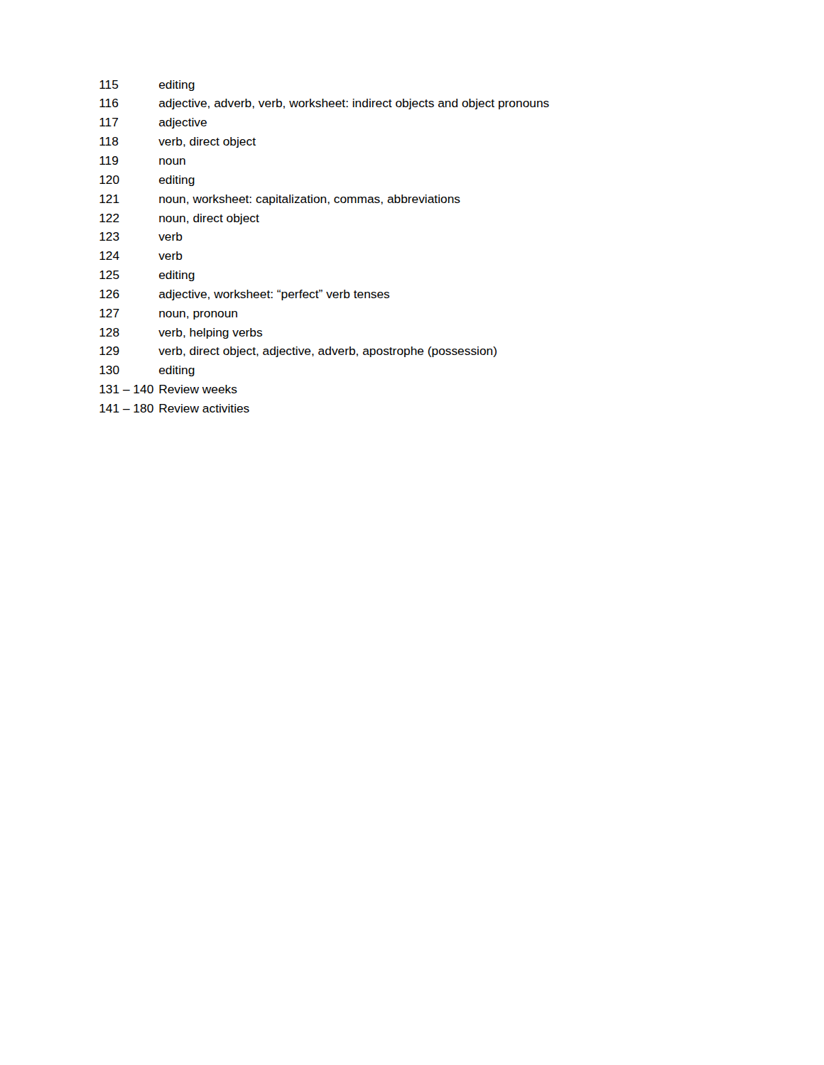| 115 | editing |
| 116 | adjective, adverb, verb, worksheet: indirect objects and object pronouns |
| 117 | adjective |
| 118 | verb, direct object |
| 119 | noun |
| 120 | editing |
| 121 | noun, worksheet: capitalization, commas, abbreviations |
| 122 | noun, direct object |
| 123 | verb |
| 124 | verb |
| 125 | editing |
| 126 | adjective, worksheet: “perfect” verb tenses |
| 127 | noun, pronoun |
| 128 | verb, helping verbs |
| 129 | verb, direct object, adjective, adverb, apostrophe (possession) |
| 130 | editing |
| 131 – 140 | Review weeks |
| 141 – 180 | Review activities |